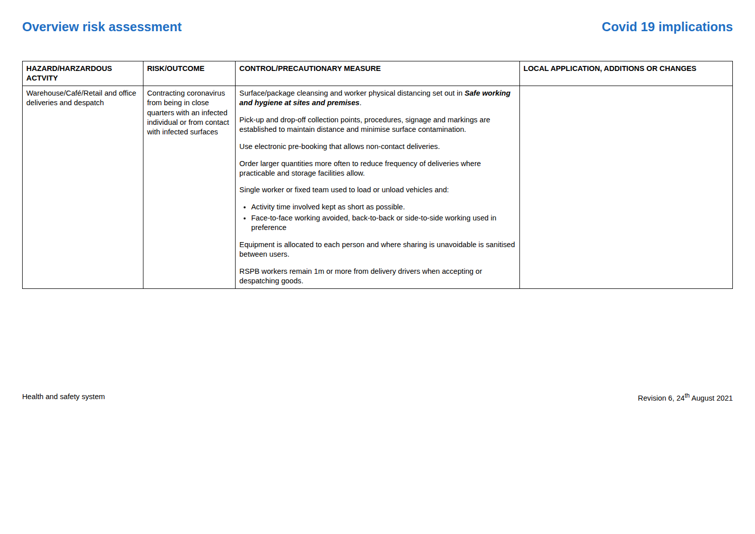Overview risk assessment
Covid 19 implications
| HAZARD/HARZARDOUS ACTVITY | RISK/OUTCOME | CONTROL/PRECAUTIONARY MEASURE | LOCAL APPLICATION, ADDITIONS OR CHANGES |
| --- | --- | --- | --- |
| Warehouse/Café/Retail and office deliveries and despatch | Contracting coronavirus from being in close quarters with an infected individual or from contact with infected surfaces | Surface/package cleansing and worker physical distancing set out in Safe working and hygiene at sites and premises . Pick-up and drop-off collection points, procedures, signage and markings are established to maintain distance and minimise surface contamination. Use electronic pre-booking that allows non-contact deliveries. Order larger quantities more often to reduce frequency of deliveries where practicable and storage facilities allow. Single worker or fixed team used to load or unload vehicles and: Activity time involved kept as short as possible. Face-to-face working avoided, back-to-back or side-to-side working used in preference Equipment is allocated to each person and where sharing is unavoidable is sanitised between users. RSPB workers remain 1m or more from delivery drivers when accepting or despatching goods. | |
Health and safety system Revision 6, 24th August 2021